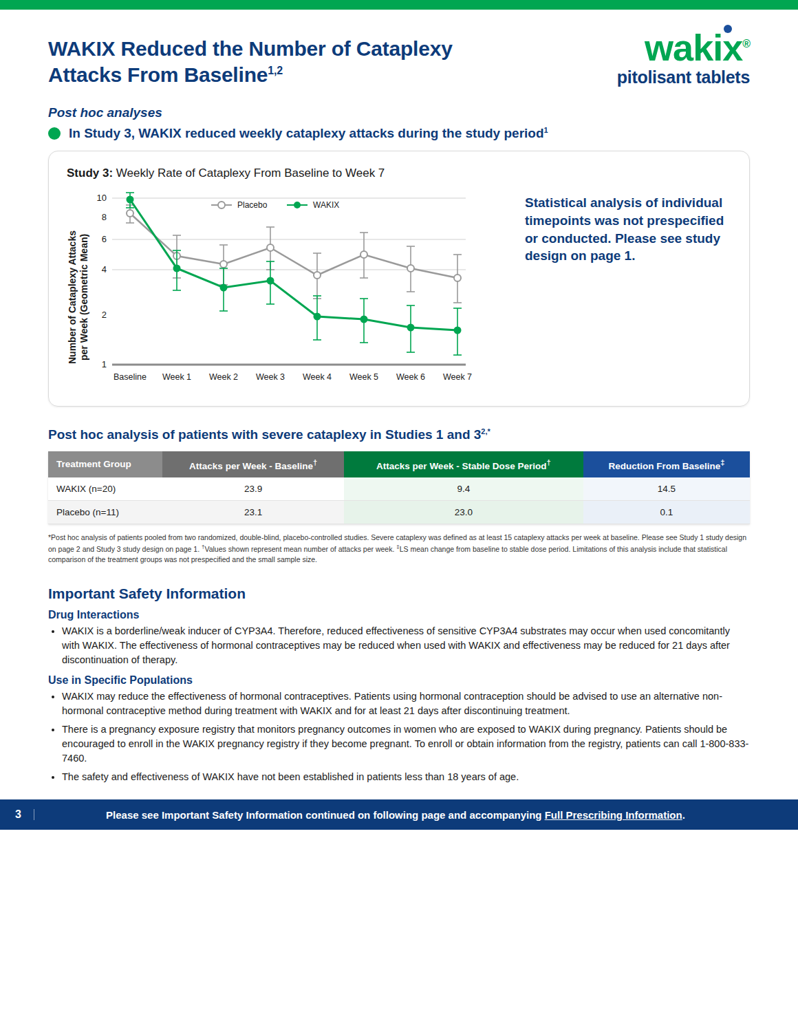WAKIX Reduced the Number of Cataplexy
Attacks From Baseline1,2
wakix ®
pitolisant tablets
Post hoc analyses
In Study 3, WAKIX reduced weekly cataplexy attacks during the study period1
Study 3: Weekly Rate of Cataplexy From Baseline to Week 7
Number of Cataplexy Attacks
per Week (Geometric Mean)
10 8 6 4 2 1 Placebo WAKIX Baseline Week 1 Week 2 Week 3 Week 4 Week 5 Week 6 Week 7
Statistical analysis of individual timepoints was not prespecified or conducted. Please see study design on page 1.
Post hoc analysis of patients with severe cataplexy in Studies 1 and 32,*
| Treatment Group | Attacks per Week - Baseline † | Attacks per Week - Stable Dose Period † | Reduction From Baseline ‡ |
| --- | --- | --- | --- |
| WAKIX (n=20) | 23.9 | 9.4 | 14.5 |
| Placebo (n=11) | 23.1 | 23.0 | 0.1 |
*Post hoc analysis of patients pooled from two randomized, double-blind, placebo-controlled studies. Severe cataplexy was defined as at least 15 cataplexy attacks per week at baseline. Please see Study 1 study design on page 2 and Study 3 study design on page 1. †Values shown represent mean number of attacks per week. ‡LS mean change from baseline to stable dose period. Limitations of this analysis include that statistical comparison of the treatment groups was not prespecified and the small sample size.
Important Safety Information
Drug Interactions
WAKIX is a borderline/weak inducer of CYP3A4. Therefore, reduced effectiveness of sensitive CYP3A4 substrates may occur when used concomitantly with WAKIX. The effectiveness of hormonal contraceptives may be reduced when used with WAKIX and effectiveness may be reduced for 21 days after discontinuation of therapy.
Use in Specific Populations
WAKIX may reduce the effectiveness of hormonal contraceptives. Patients using hormonal contraception should be advised to use an alternative non-hormonal contraceptive method during treatment with WAKIX and for at least 21 days after discontinuing treatment.
There is a pregnancy exposure registry that monitors pregnancy outcomes in women who are exposed to WAKIX during pregnancy. Patients should be encouraged to enroll in the WAKIX pregnancy registry if they become pregnant. To enroll or obtain information from the registry, patients can call 1-800-833-7460.
The safety and effectiveness of WAKIX have not been established in patients less than 18 years of age.
3
Please see Important Safety Information continued on following page and accompanying Full Prescribing Information.